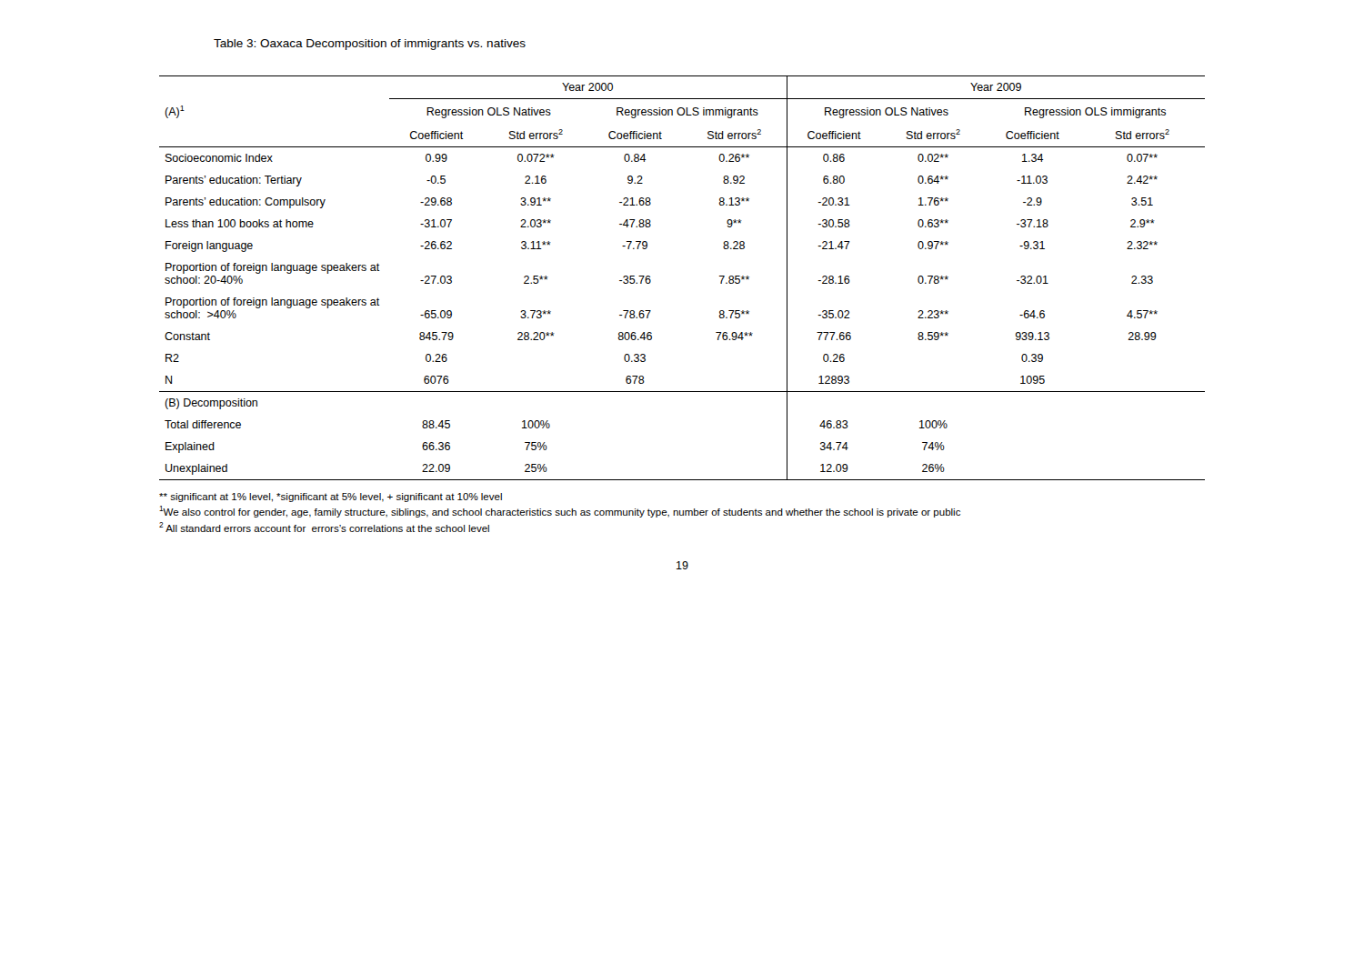Table 3: Oaxaca Decomposition of immigrants vs. natives
| | Year 2000 | Year 2009 |
| (A) 1 | Regression OLS Natives | Regression OLS immigrants | Regression OLS Natives | Regression OLS immigrants |
| | Coefficient | Std errors 2 | Coefficient | Std errors 2 | Coefficient | Std errors 2 | Coefficient | Std errors 2 |
| Socioeconomic Index | 0.99 | 0.072** | 0.84 | 0.26** | 0.86 | 0.02** | 1.34 | 0.07** |
| Parents’ education: Tertiary | -0.5 | 2.16 | 9.2 | 8.92 | 6.80 | 0.64** | -11.03 | 2.42** |
| Parents’ education: Compulsory | -29.68 | 3.91** | -21.68 | 8.13** | -20.31 | 1.76** | -2.9 | 3.51 |
| Less than 100 books at home | -31.07 | 2.03** | -47.88 | 9** | -30.58 | 0.63** | -37.18 | 2.9** |
| Foreign language | -26.62 | 3.11** | -7.79 | 8.28 | -21.47 | 0.97** | -9.31 | 2.32** |
| Proportion of foreign language speakers at school: 20-40% | -27.03 | 2.5** | -35.76 | 7.85** | -28.16 | 0.78** | -32.01 | 2.33 |
| Proportion of foreign language speakers at school: >40% | -65.09 | 3.73** | -78.67 | 8.75** | -35.02 | 2.23** | -64.6 | 4.57** |
| Constant | 845.79 | 28.20** | 806.46 | 76.94** | 777.66 | 8.59** | 939.13 | 28.99 |
| R2 | 0.26 | | 0.33 | | 0.26 | | 0.39 | |
| N | 6076 | | 678 | | 12893 | | 1095 | |
| (B) Decomposition | | | | | | | | |
| Total difference | 88.45 | 100% | | | 46.83 | 100% | | |
| Explained | 66.36 | 75% | | | 34.74 | 74% | | |
| Unexplained | 22.09 | 25% | | | 12.09 | 26% | | |
** significant at 1% level, *significant at 5% level, + significant at 10% level
1We also control for gender, age, family structure, siblings, and school characteristics such as community type, number of students and whether the school is private or public
2 All standard errors account for errors’s correlations at the school level
19